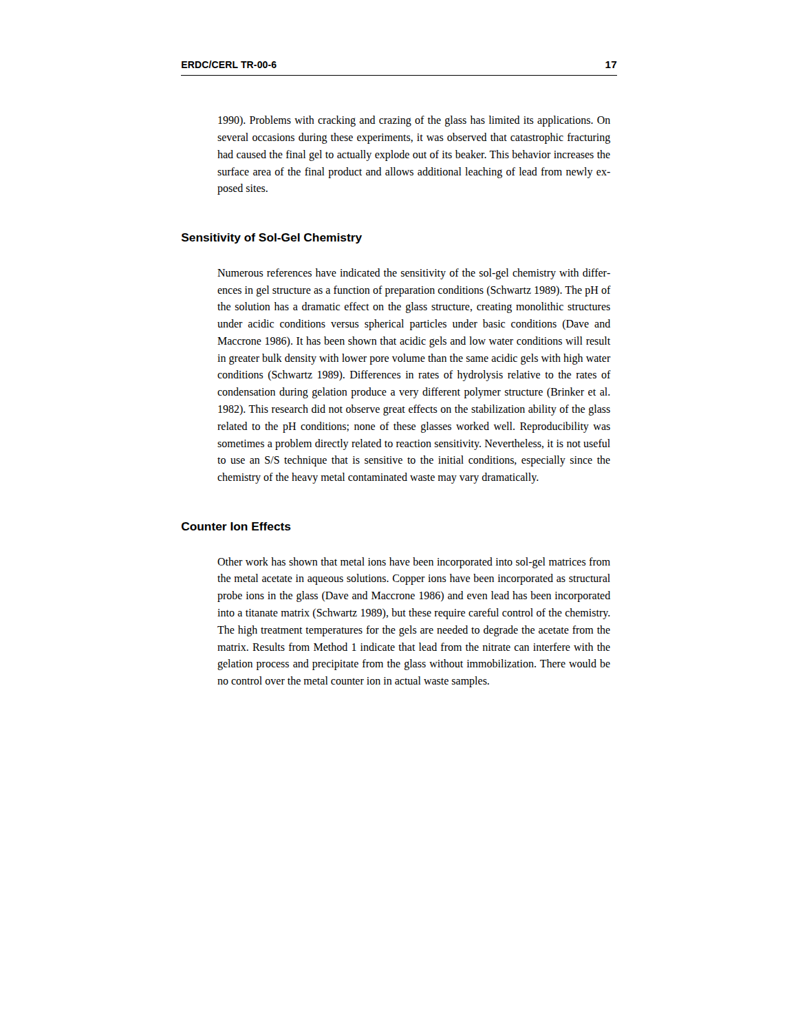ERDC/CERL TR-00-6 17
1990). Problems with cracking and crazing of the glass has limited its applications. On several occasions during these experiments, it was observed that catastrophic fracturing had caused the final gel to actually explode out of its beaker. This behavior increases the surface area of the final product and allows additional leaching of lead from newly exposed sites.
Sensitivity of Sol-Gel Chemistry
Numerous references have indicated the sensitivity of the sol-gel chemistry with differences in gel structure as a function of preparation conditions (Schwartz 1989). The pH of the solution has a dramatic effect on the glass structure, creating monolithic structures under acidic conditions versus spherical particles under basic conditions (Dave and Maccrone 1986). It has been shown that acidic gels and low water conditions will result in greater bulk density with lower pore volume than the same acidic gels with high water conditions (Schwartz 1989). Differences in rates of hydrolysis relative to the rates of condensation during gelation produce a very different polymer structure (Brinker et al. 1982). This research did not observe great effects on the stabilization ability of the glass related to the pH conditions; none of these glasses worked well. Reproducibility was sometimes a problem directly related to reaction sensitivity. Nevertheless, it is not useful to use an S/S technique that is sensitive to the initial conditions, especially since the chemistry of the heavy metal contaminated waste may vary dramatically.
Counter Ion Effects
Other work has shown that metal ions have been incorporated into sol-gel matrices from the metal acetate in aqueous solutions. Copper ions have been incorporated as structural probe ions in the glass (Dave and Maccrone 1986) and even lead has been incorporated into a titanate matrix (Schwartz 1989), but these require careful control of the chemistry. The high treatment temperatures for the gels are needed to degrade the acetate from the matrix. Results from Method 1 indicate that lead from the nitrate can interfere with the gelation process and precipitate from the glass without immobilization. There would be no control over the metal counter ion in actual waste samples.